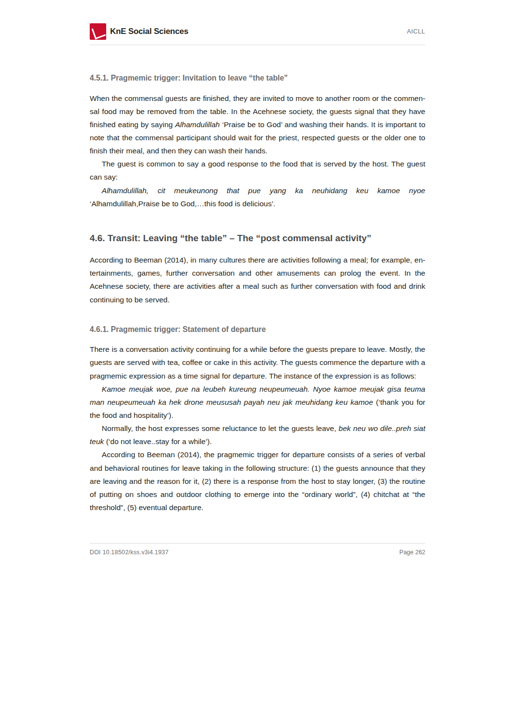KnE Social Sciences
AICLL
4.5.1. Pragmemic trigger: Invitation to leave “the table”
When the commensal guests are finished, they are invited to move to another room or the commensal food may be removed from the table. In the Acehnese society, the guests signal that they have finished eating by saying Alhamdulillah ‘Praise be to God’ and washing their hands. It is important to note that the commensal participant should wait for the priest, respected guests or the older one to finish their meal, and then they can wash their hands.
The guest is common to say a good response to the food that is served by the host. The guest can say:
Alhamdulillah, cit meukeunong that pue yang ka neuhidang keu kamoe nyoe ‘Alhamdulillah,Praise be to God,…this food is delicious’.
4.6. Transit: Leaving “the table” – The “post commensal activity”
According to Beeman (2014), in many cultures there are activities following a meal; for example, entertainments, games, further conversation and other amusements can prolog the event. In the Acehnese society, there are activities after a meal such as further conversation with food and drink continuing to be served.
4.6.1. Pragmemic trigger: Statement of departure
There is a conversation activity continuing for a while before the guests prepare to leave. Mostly, the guests are served with tea, coffee or cake in this activity. The guests commence the departure with a pragmemic expression as a time signal for departure. The instance of the expression is as follows:
Kamoe meujak woe, pue na leubeh kureung neupeumeuah. Nyoe kamoe meujak gisa teuma man neupeumeuah ka hek drone meususah payah neu jak meuhidang keu kamoe (‘thank you for the food and hospitality’).
Normally, the host expresses some reluctance to let the guests leave, bek neu wo dile..preh siat teuk (‘do not leave..stay for a while’).
According to Beeman (2014), the pragmemic trigger for departure consists of a series of verbal and behavioral routines for leave taking in the following structure: (1) the guests announce that they are leaving and the reason for it, (2) there is a response from the host to stay longer, (3) the routine of putting on shoes and outdoor clothing to emerge into the “ordinary world”, (4) chitchat at “the threshold”, (5) eventual departure.
DOI 10.18502/kss.v3i4.1937 Page 262